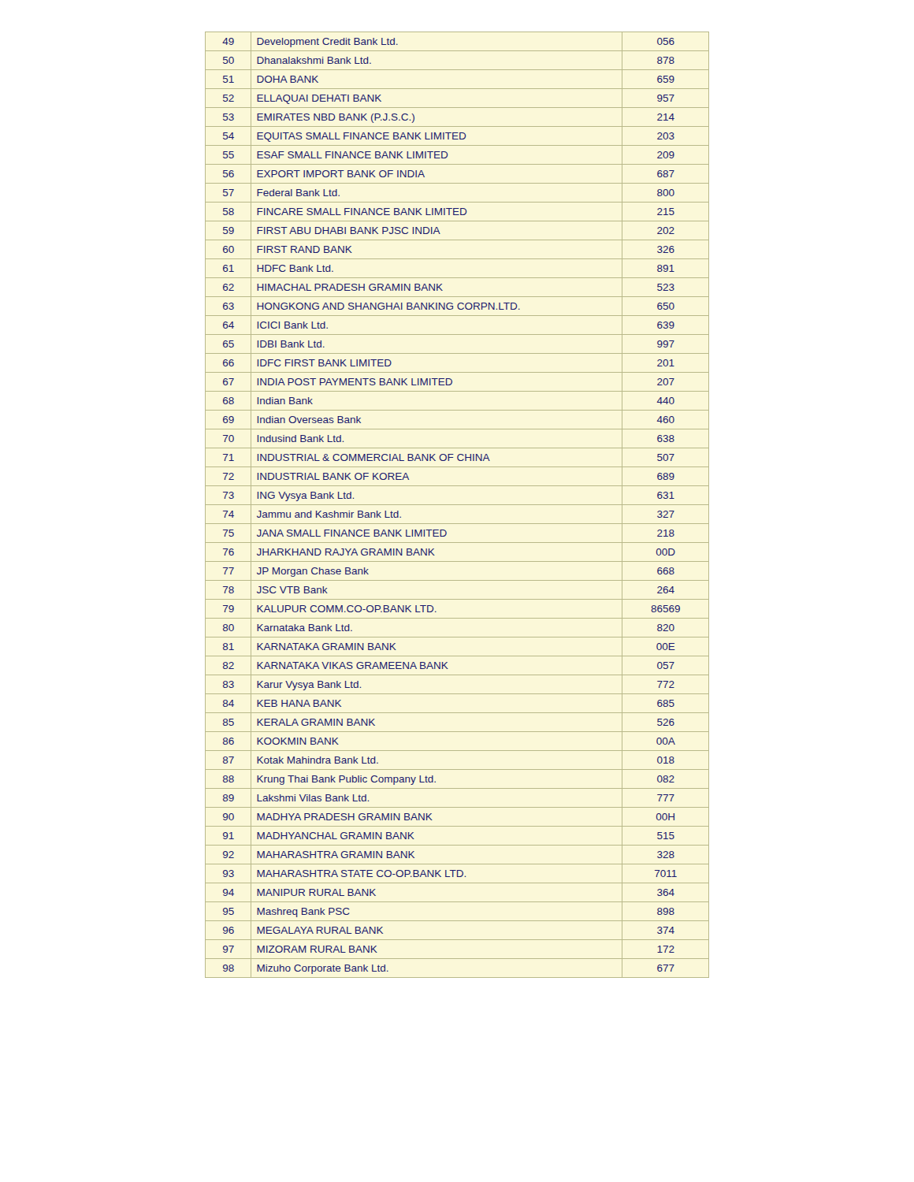| 49 | Development Credit Bank Ltd. | 056 |
| 50 | Dhanalakshmi Bank Ltd. | 878 |
| 51 | DOHA BANK | 659 |
| 52 | ELLAQUAI DEHATI BANK | 957 |
| 53 | EMIRATES NBD BANK (P.J.S.C.) | 214 |
| 54 | EQUITAS SMALL FINANCE BANK LIMITED | 203 |
| 55 | ESAF SMALL FINANCE BANK LIMITED | 209 |
| 56 | EXPORT IMPORT BANK OF INDIA | 687 |
| 57 | Federal Bank Ltd. | 800 |
| 58 | FINCARE SMALL FINANCE BANK LIMITED | 215 |
| 59 | FIRST ABU DHABI BANK PJSC INDIA | 202 |
| 60 | FIRST RAND BANK | 326 |
| 61 | HDFC Bank Ltd. | 891 |
| 62 | HIMACHAL PRADESH GRAMIN BANK | 523 |
| 63 | HONGKONG AND SHANGHAI BANKING CORPN.LTD. | 650 |
| 64 | ICICI Bank Ltd. | 639 |
| 65 | IDBI Bank Ltd. | 997 |
| 66 | IDFC FIRST BANK LIMITED | 201 |
| 67 | INDIA POST PAYMENTS BANK LIMITED | 207 |
| 68 | Indian Bank | 440 |
| 69 | Indian Overseas Bank | 460 |
| 70 | Indusind Bank Ltd. | 638 |
| 71 | INDUSTRIAL & COMMERCIAL BANK OF CHINA | 507 |
| 72 | INDUSTRIAL BANK OF KOREA | 689 |
| 73 | ING Vysya Bank Ltd. | 631 |
| 74 | Jammu and Kashmir Bank Ltd. | 327 |
| 75 | JANA SMALL FINANCE BANK LIMITED | 218 |
| 76 | JHARKHAND RAJYA GRAMIN BANK | 00D |
| 77 | JP Morgan Chase Bank | 668 |
| 78 | JSC VTB Bank | 264 |
| 79 | KALUPUR COMM.CO-OP.BANK LTD. | 86569 |
| 80 | Karnataka Bank Ltd. | 820 |
| 81 | KARNATAKA GRAMIN BANK | 00E |
| 82 | KARNATAKA VIKAS GRAMEENA BANK | 057 |
| 83 | Karur Vysya Bank Ltd. | 772 |
| 84 | KEB HANA BANK | 685 |
| 85 | KERALA GRAMIN BANK | 526 |
| 86 | KOOKMIN BANK | 00A |
| 87 | Kotak Mahindra Bank Ltd. | 018 |
| 88 | Krung Thai Bank Public Company Ltd. | 082 |
| 89 | Lakshmi Vilas Bank Ltd. | 777 |
| 90 | MADHYA PRADESH GRAMIN BANK | 00H |
| 91 | MADHYANCHAL GRAMIN BANK | 515 |
| 92 | MAHARASHTRA GRAMIN BANK | 328 |
| 93 | MAHARASHTRA STATE CO-OP.BANK LTD. | 7011 |
| 94 | MANIPUR RURAL BANK | 364 |
| 95 | Mashreq Bank PSC | 898 |
| 96 | MEGALAYA RURAL BANK | 374 |
| 97 | MIZORAM RURAL BANK | 172 |
| 98 | Mizuho Corporate Bank Ltd. | 677 |